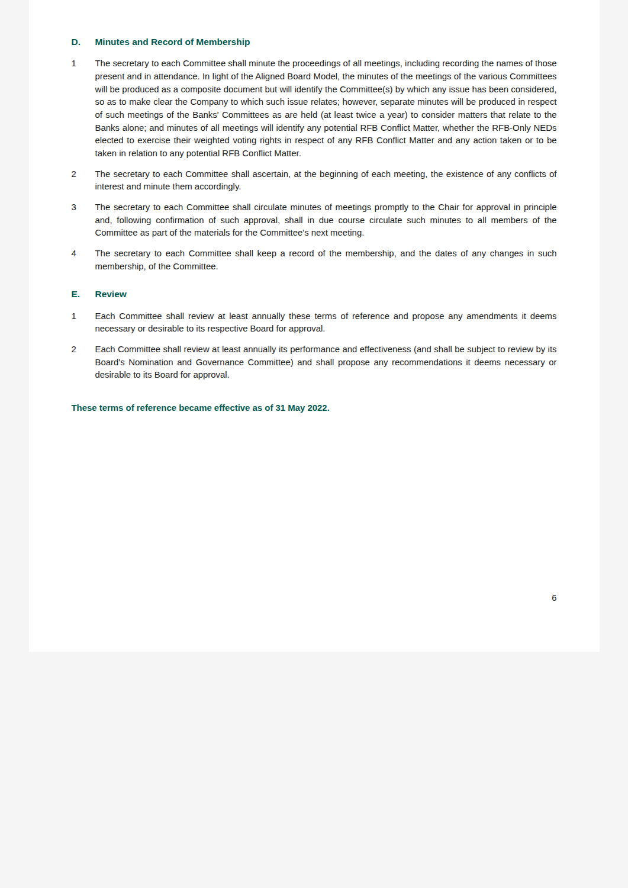D. Minutes and Record of Membership
The secretary to each Committee shall minute the proceedings of all meetings, including recording the names of those present and in attendance. In light of the Aligned Board Model, the minutes of the meetings of the various Committees will be produced as a composite document but will identify the Committee(s) by which any issue has been considered, so as to make clear the Company to which such issue relates; however, separate minutes will be produced in respect of such meetings of the Banks' Committees as are held (at least twice a year) to consider matters that relate to the Banks alone; and minutes of all meetings will identify any potential RFB Conflict Matter, whether the RFB-Only NEDs elected to exercise their weighted voting rights in respect of any RFB Conflict Matter and any action taken or to be taken in relation to any potential RFB Conflict Matter.
The secretary to each Committee shall ascertain, at the beginning of each meeting, the existence of any conflicts of interest and minute them accordingly.
The secretary to each Committee shall circulate minutes of meetings promptly to the Chair for approval in principle and, following confirmation of such approval, shall in due course circulate such minutes to all members of the Committee as part of the materials for the Committee's next meeting.
The secretary to each Committee shall keep a record of the membership, and the dates of any changes in such membership, of the Committee.
E. Review
Each Committee shall review at least annually these terms of reference and propose any amendments it deems necessary or desirable to its respective Board for approval.
Each Committee shall review at least annually its performance and effectiveness (and shall be subject to review by its Board's Nomination and Governance Committee) and shall propose any recommendations it deems necessary or desirable to its Board for approval.
These terms of reference became effective as of 31 May 2022.
6